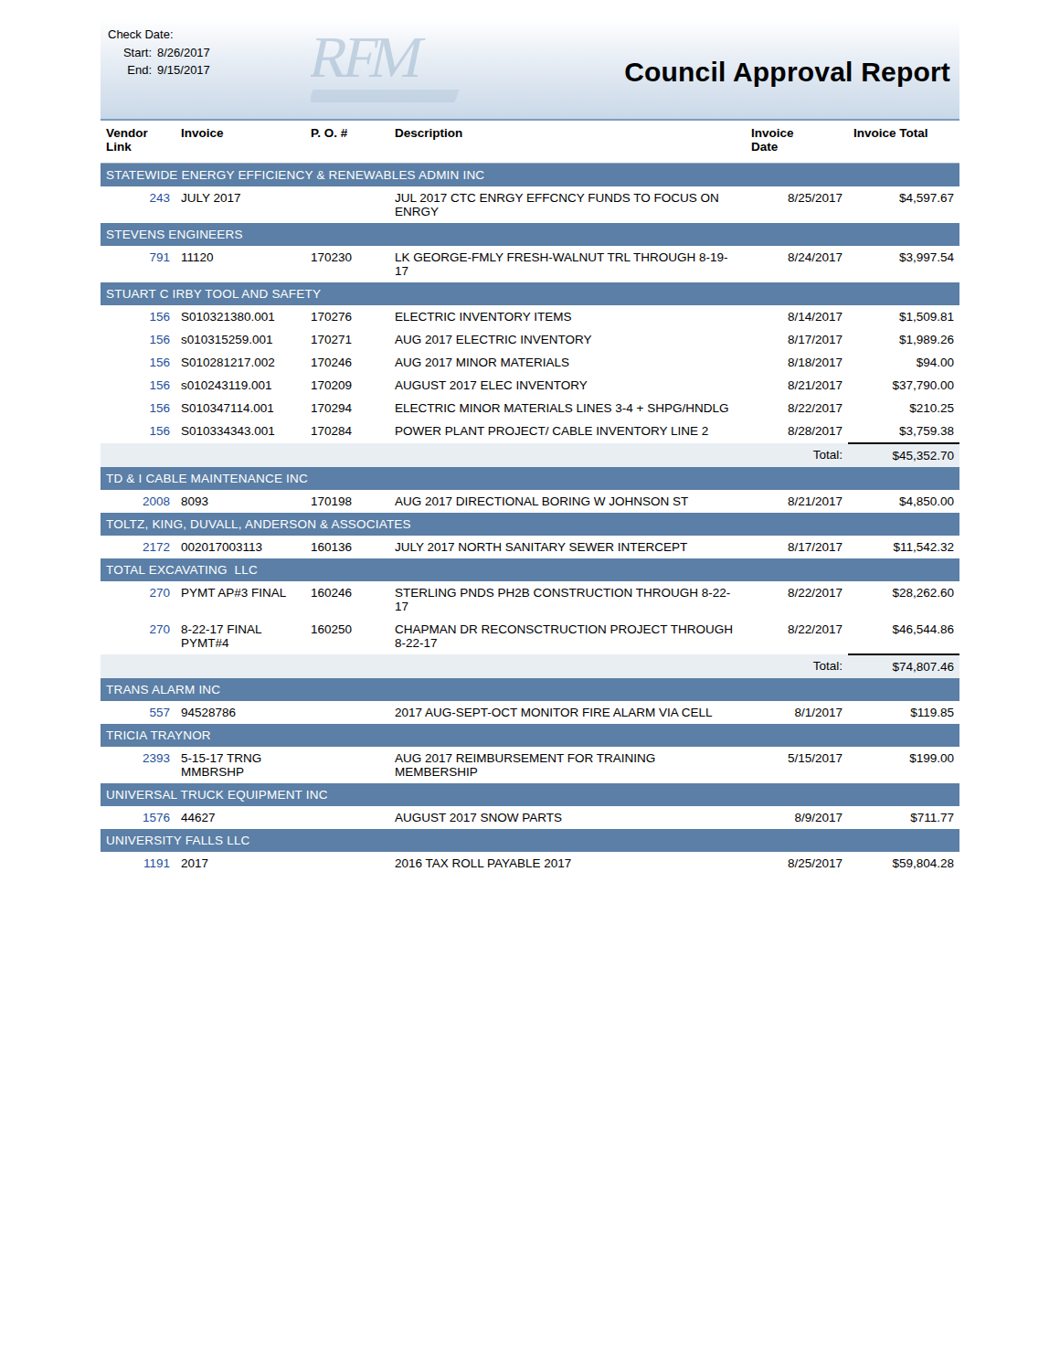Check Date:
Start: 8/26/2017
End: 9/15/2017
RFM
Council Approval Report
| Vendor Link | Invoice | P. O. # | Description | Invoice Date | Invoice Total |
| --- | --- | --- | --- | --- | --- |
| STATEWIDE ENERGY EFFICIENCY & RENEWABLES ADMIN INC |
| 243 | JULY 2017 | | JUL 2017 CTC ENRGY EFFCNCY FUNDS TO FOCUS ON ENRGY | 8/25/2017 | $4,597.67 |
| STEVENS ENGINEERS |
| 791 | 11120 | 170230 | LK GEORGE-FMLY FRESH-WALNUT TRL THROUGH 8-19-17 | 8/24/2017 | $3,997.54 |
| STUART C IRBY TOOL AND SAFETY |
| 156 | S010321380.001 | 170276 | ELECTRIC INVENTORY ITEMS | 8/14/2017 | $1,509.81 |
| 156 | s010315259.001 | 170271 | AUG 2017 ELECTRIC INVENTORY | 8/17/2017 | $1,989.26 |
| 156 | S010281217.002 | 170246 | AUG 2017 MINOR MATERIALS | 8/18/2017 | $94.00 |
| 156 | s010243119.001 | 170209 | AUGUST 2017 ELEC INVENTORY | 8/21/2017 | $37,790.00 |
| 156 | S010347114.001 | 170294 | ELECTRIC MINOR MATERIALS LINES 3-4 + SHPG/HNDLG | 8/22/2017 | $210.25 |
| 156 | S010334343.001 | 170284 | POWER PLANT PROJECT/ CABLE INVENTORY LINE 2 | 8/28/2017 | $3,759.38 |
| | Total: | $45,352.70 |
| TD & I CABLE MAINTENANCE INC |
| 2008 | 8093 | 170198 | AUG 2017 DIRECTIONAL BORING W JOHNSON ST | 8/21/2017 | $4,850.00 |
| TOLTZ, KING, DUVALL, ANDERSON & ASSOCIATES |
| 2172 | 002017003113 | 160136 | JULY 2017 NORTH SANITARY SEWER INTERCEPT | 8/17/2017 | $11,542.32 |
| TOTAL EXCAVATING LLC |
| 270 | PYMT AP#3 FINAL | 160246 | STERLING PNDS PH2B CONSTRUCTION THROUGH 8-22-17 | 8/22/2017 | $28,262.60 |
| 270 | 8-22-17 FINAL PYMT#4 | 160250 | CHAPMAN DR RECONSCTRUCTION PROJECT THROUGH 8-22-17 | 8/22/2017 | $46,544.86 |
| | Total: | $74,807.46 |
| TRANS ALARM INC |
| 557 | 94528786 | | 2017 AUG-SEPT-OCT MONITOR FIRE ALARM VIA CELL | 8/1/2017 | $119.85 |
| TRICIA TRAYNOR |
| 2393 | 5-15-17 TRNG MMBRSHP | | AUG 2017 REIMBURSEMENT FOR TRAINING MEMBERSHIP | 5/15/2017 | $199.00 |
| UNIVERSAL TRUCK EQUIPMENT INC |
| 1576 | 44627 | | AUGUST 2017 SNOW PARTS | 8/9/2017 | $711.77 |
| UNIVERSITY FALLS LLC |
| 1191 | 2017 | | 2016 TAX ROLL PAYABLE 2017 | 8/25/2017 | $59,804.28 |